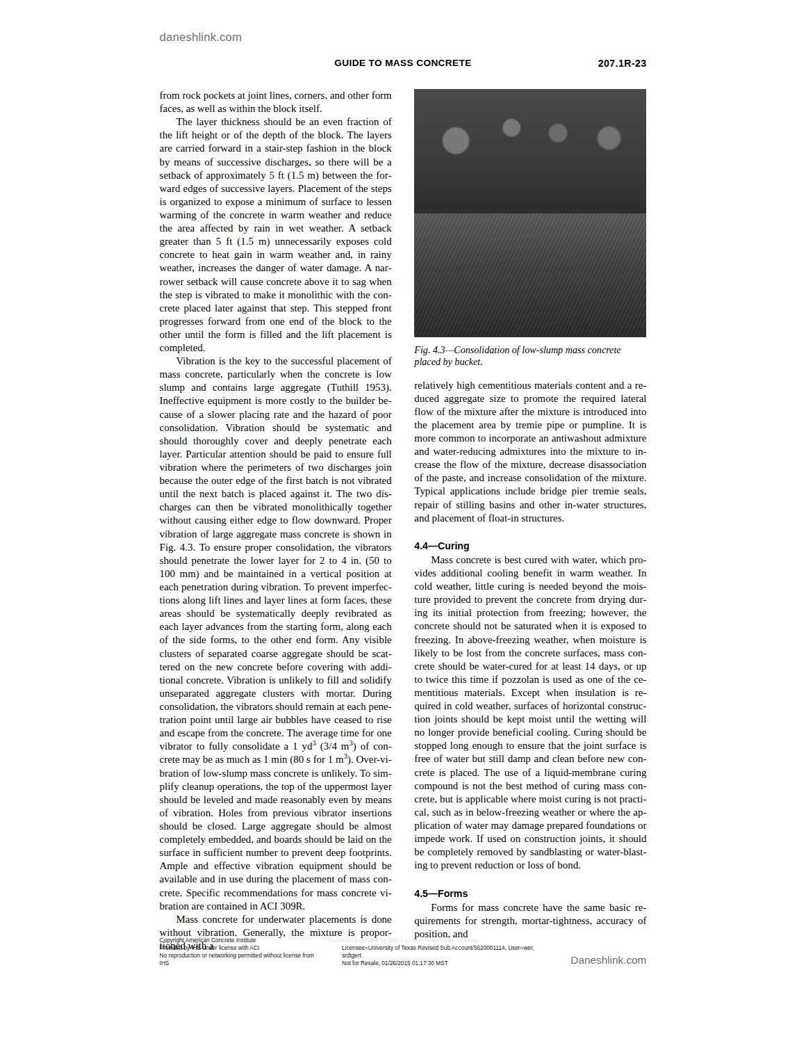daneshlink.com
GUIDE TO MASS CONCRETE 207.1R-23
from rock pockets at joint lines, corners, and other form faces, as well as within the block itself.
The layer thickness should be an even fraction of the lift height or of the depth of the block. The layers are carried forward in a stair-step fashion in the block by means of successive discharges, so there will be a setback of approximately 5 ft (1.5 m) between the forward edges of successive layers. Placement of the steps is organized to expose a minimum of surface to lessen warming of the concrete in warm weather and reduce the area affected by rain in wet weather. A setback greater than 5 ft (1.5 m) unnecessarily exposes cold concrete to heat gain in warm weather and, in rainy weather, increases the danger of water damage. A narrower setback will cause concrete above it to sag when the step is vibrated to make it monolithic with the concrete placed later against that step. This stepped front progresses forward from one end of the block to the other until the form is filled and the lift placement is completed.
Vibration is the key to the successful placement of mass concrete, particularly when the concrete is low slump and contains large aggregate (Tuthill 1953). Ineffective equipment is more costly to the builder because of a slower placing rate and the hazard of poor consolidation. Vibration should be systematic and should thoroughly cover and deeply penetrate each layer. Particular attention should be paid to ensure full vibration where the perimeters of two discharges join because the outer edge of the first batch is not vibrated until the next batch is placed against it. The two discharges can then be vibrated monolithically together without causing either edge to flow downward. Proper vibration of large aggregate mass concrete is shown in Fig. 4.3. To ensure proper consolidation, the vibrators should penetrate the lower layer for 2 to 4 in. (50 to 100 mm) and be maintained in a vertical position at each penetration during vibration. To prevent imperfections along lift lines and layer lines at form faces, these areas should be systematically deeply revibrated as each layer advances from the starting form, along each of the side forms, to the other end form. Any visible clusters of separated coarse aggregate should be scattered on the new concrete before covering with additional concrete. Vibration is unlikely to fill and solidify unseparated aggregate clusters with mortar. During consolidation, the vibrators should remain at each penetration point until large air bubbles have ceased to rise and escape from the concrete. The average time for one vibrator to fully consolidate a 1 yd3 (3/4 m3) of concrete may be as much as 1 min (80 s for 1 m3). Over-vibration of low-slump mass concrete is unlikely. To simplify cleanup operations, the top of the uppermost layer should be leveled and made reasonably even by means of vibration. Holes from previous vibrator insertions should be closed. Large aggregate should be almost completely embedded, and boards should be laid on the surface in sufficient number to prevent deep footprints. Ample and effective vibration equipment should be available and in use during the placement of mass concrete. Specific recommendations for mass concrete vibration are contained in ACI 309R.
Mass concrete for underwater placements is done without vibration. Generally, the mixture is proportioned with a
Fig. 4.3—Consolidation of low-slump mass concrete placed by bucket.
relatively high cementitious materials content and a reduced aggregate size to promote the required lateral flow of the mixture after the mixture is introduced into the placement area by tremie pipe or pumpline. It is more common to incorporate an antiwashout admixture and water-reducing admixtures into the mixture to increase the flow of the mixture, decrease disassociation of the paste, and increase consolidation of the mixture. Typical applications include bridge pier tremie seals, repair of stilling basins and other in-water structures, and placement of float-in structures.
4.4—Curing
Mass concrete is best cured with water, which provides additional cooling benefit in warm weather. In cold weather, little curing is needed beyond the moisture provided to prevent the concrete from drying during its initial protection from freezing; however, the concrete should not be saturated when it is exposed to freezing. In above-freezing weather, when moisture is likely to be lost from the concrete surfaces, mass concrete should be water-cured for at least 14 days, or up to twice this time if pozzolan is used as one of the cementitious materials. Except when insulation is required in cold weather, surfaces of horizontal construction joints should be kept moist until the wetting will no longer provide beneficial cooling. Curing should be stopped long enough to ensure that the joint surface is free of water but still damp and clean before new concrete is placed. The use of a liquid-membrane curing compound is not the best method of curing mass concrete, but is applicable where moist curing is not practical, such as in below-freezing weather or where the application of water may damage prepared foundations or impede work. If used on construction joints, it should be completely removed by sandblasting or water-blasting to prevent reduction or loss of bond.
4.5—Forms
Forms for mass concrete have the same basic requirements for strength, mortar-tightness, accuracy of position, and
Document provided by IHS Licensee=University of Texas
Copyright American Concrete Institute
Provided by IHS under license with ACI
No reproduction or networking permitted without license from IHS
Licensee=University of Texas Revised Sub Account/5620001114, User=wer, srdtgert
Not for Resale, 01/26/2015 01:17:30 MST
Daneshlink.com